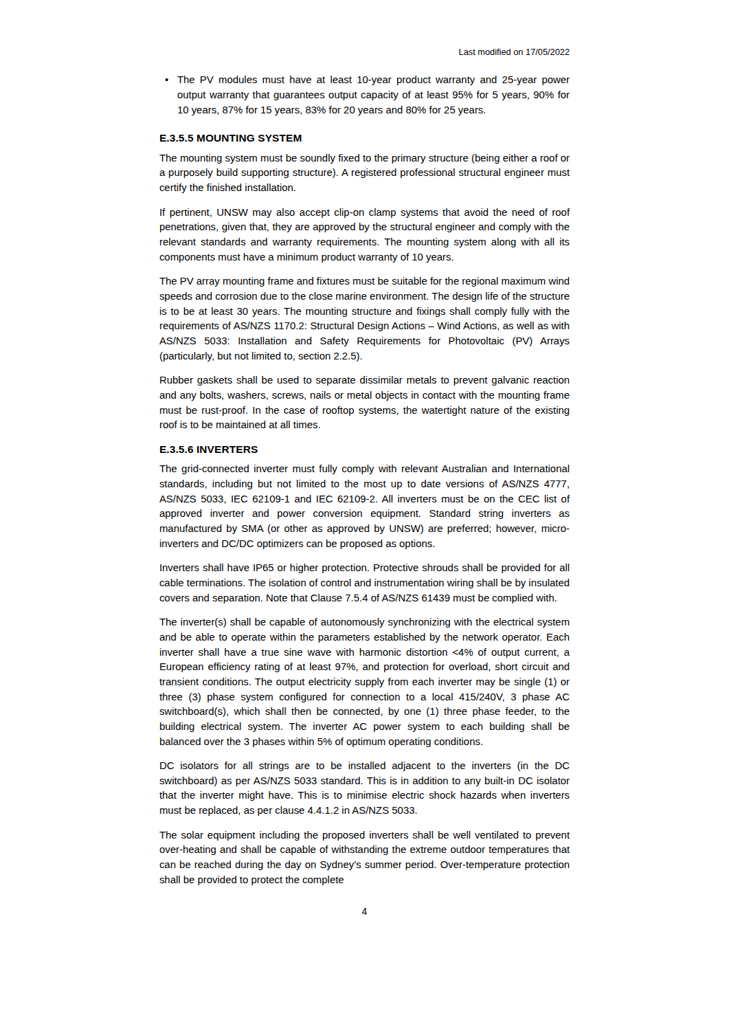Last modified on 17/05/2022
The PV modules must have at least 10-year product warranty and 25-year power output warranty that guarantees output capacity of at least 95% for 5 years, 90% for 10 years, 87% for 15 years, 83% for 20 years and 80% for 25 years.
E.3.5.5 MOUNTING SYSTEM
The mounting system must be soundly fixed to the primary structure (being either a roof or a purposely build supporting structure). A registered professional structural engineer must certify the finished installation.
If pertinent, UNSW may also accept clip-on clamp systems that avoid the need of roof penetrations, given that, they are approved by the structural engineer and comply with the relevant standards and warranty requirements. The mounting system along with all its components must have a minimum product warranty of 10 years.
The PV array mounting frame and fixtures must be suitable for the regional maximum wind speeds and corrosion due to the close marine environment. The design life of the structure is to be at least 30 years. The mounting structure and fixings shall comply fully with the requirements of AS/NZS 1170.2: Structural Design Actions – Wind Actions, as well as with AS/NZS 5033: Installation and Safety Requirements for Photovoltaic (PV) Arrays (particularly, but not limited to, section 2.2.5).
Rubber gaskets shall be used to separate dissimilar metals to prevent galvanic reaction and any bolts, washers, screws, nails or metal objects in contact with the mounting frame must be rust-proof. In the case of rooftop systems, the watertight nature of the existing roof is to be maintained at all times.
E.3.5.6 INVERTERS
The grid-connected inverter must fully comply with relevant Australian and International standards, including but not limited to the most up to date versions of AS/NZS 4777, AS/NZS 5033, IEC 62109-1 and IEC 62109-2. All inverters must be on the CEC list of approved inverter and power conversion equipment. Standard string inverters as manufactured by SMA (or other as approved by UNSW) are preferred; however, micro-inverters and DC/DC optimizers can be proposed as options.
Inverters shall have IP65 or higher protection. Protective shrouds shall be provided for all cable terminations. The isolation of control and instrumentation wiring shall be by insulated covers and separation. Note that Clause 7.5.4 of AS/NZS 61439 must be complied with.
The inverter(s) shall be capable of autonomously synchronizing with the electrical system and be able to operate within the parameters established by the network operator. Each inverter shall have a true sine wave with harmonic distortion <4% of output current, a European efficiency rating of at least 97%, and protection for overload, short circuit and transient conditions. The output electricity supply from each inverter may be single (1) or three (3) phase system configured for connection to a local 415/240V, 3 phase AC switchboard(s), which shall then be connected, by one (1) three phase feeder, to the building electrical system. The inverter AC power system to each building shall be balanced over the 3 phases within 5% of optimum operating conditions.
DC isolators for all strings are to be installed adjacent to the inverters (in the DC switchboard) as per AS/NZS 5033 standard. This is in addition to any built-in DC isolator that the inverter might have. This is to minimise electric shock hazards when inverters must be replaced, as per clause 4.4.1.2 in AS/NZS 5033.
The solar equipment including the proposed inverters shall be well ventilated to prevent over-heating and shall be capable of withstanding the extreme outdoor temperatures that can be reached during the day on Sydney’s summer period. Over-temperature protection shall be provided to protect the complete
4